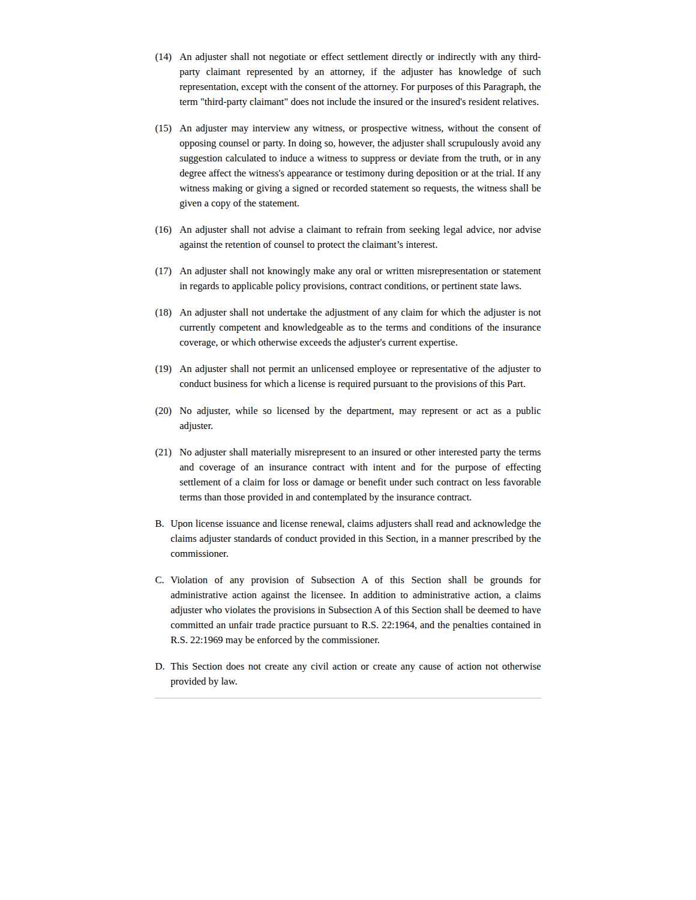(14) An adjuster shall not negotiate or effect settlement directly or indirectly with any third-party claimant represented by an attorney, if the adjuster has knowledge of such representation, except with the consent of the attorney. For purposes of this Paragraph, the term "third-party claimant" does not include the insured or the insured's resident relatives.
(15) An adjuster may interview any witness, or prospective witness, without the consent of opposing counsel or party. In doing so, however, the adjuster shall scrupulously avoid any suggestion calculated to induce a witness to suppress or deviate from the truth, or in any degree affect the witness's appearance or testimony during deposition or at the trial. If any witness making or giving a signed or recorded statement so requests, the witness shall be given a copy of the statement.
(16) An adjuster shall not advise a claimant to refrain from seeking legal advice, nor advise against the retention of counsel to protect the claimant’s interest.
(17) An adjuster shall not knowingly make any oral or written misrepresentation or statement in regards to applicable policy provisions, contract conditions, or pertinent state laws.
(18) An adjuster shall not undertake the adjustment of any claim for which the adjuster is not currently competent and knowledgeable as to the terms and conditions of the insurance coverage, or which otherwise exceeds the adjuster's current expertise.
(19) An adjuster shall not permit an unlicensed employee or representative of the adjuster to conduct business for which a license is required pursuant to the provisions of this Part.
(20) No adjuster, while so licensed by the department, may represent or act as a public adjuster.
(21) No adjuster shall materially misrepresent to an insured or other interested party the terms and coverage of an insurance contract with intent and for the purpose of effecting settlement of a claim for loss or damage or benefit under such contract on less favorable terms than those provided in and contemplated by the insurance contract.
B. Upon license issuance and license renewal, claims adjusters shall read and acknowledge the claims adjuster standards of conduct provided in this Section, in a manner prescribed by the commissioner.
C. Violation of any provision of Subsection A of this Section shall be grounds for administrative action against the licensee. In addition to administrative action, a claims adjuster who violates the provisions in Subsection A of this Section shall be deemed to have committed an unfair trade practice pursuant to R.S. 22:1964, and the penalties contained in R.S. 22:1969 may be enforced by the commissioner.
D. This Section does not create any civil action or create any cause of action not otherwise provided by law.